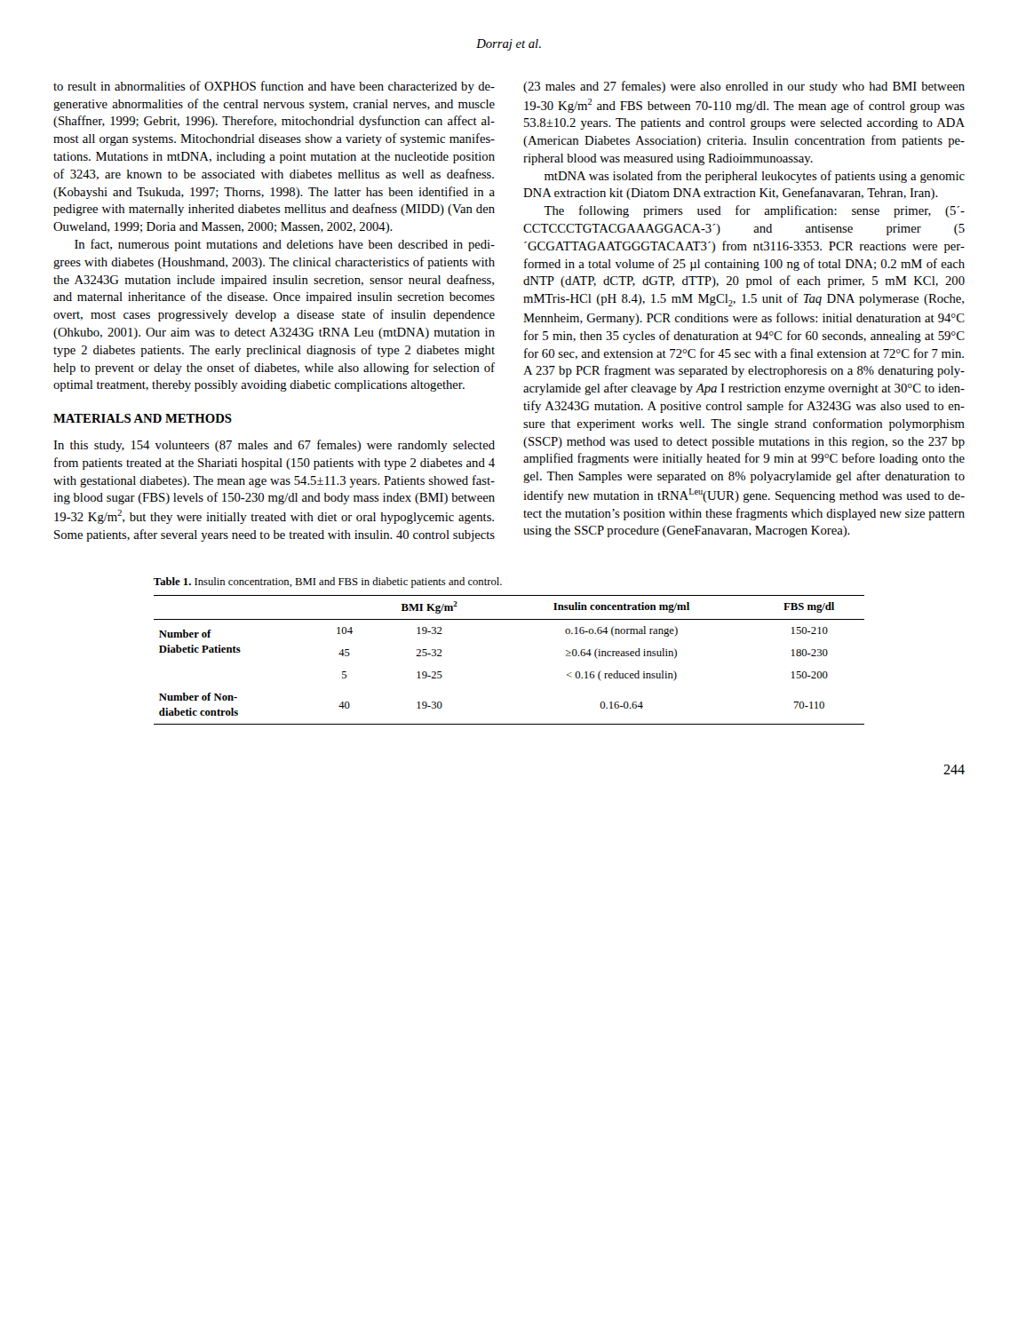Dorraj et al.
to result in abnormalities of OXPHOS function and have been characterized by degenerative abnormalities of the central nervous system, cranial nerves, and muscle (Shaffner, 1999; Gebrit, 1996). Therefore, mitochondrial dysfunction can affect almost all organ systems. Mitochondrial diseases show a variety of systemic manifestations. Mutations in mtDNA, including a point mutation at the nucleotide position of 3243, are known to be associated with diabetes mellitus as well as deafness. (Kobayshi and Tsukuda, 1997; Thorns, 1998). The latter has been identified in a pedigree with maternally inherited diabetes mellitus and deafness (MIDD) (Van den Ouweland, 1999; Doria and Massen, 2000; Massen, 2002, 2004).
In fact, numerous point mutations and deletions have been described in pedigrees with diabetes (Houshmand, 2003). The clinical characteristics of patients with the A3243G mutation include impaired insulin secretion, sensor neural deafness, and maternal inheritance of the disease. Once impaired insulin secretion becomes overt, most cases progressively develop a disease state of insulin dependence (Ohkubo, 2001). Our aim was to detect A3243G tRNA Leu (mtDNA) mutation in type 2 diabetes patients. The early preclinical diagnosis of type 2 diabetes might help to prevent or delay the onset of diabetes, while also allowing for selection of optimal treatment, thereby possibly avoiding diabetic complications altogether.
Materials and Methods
In this study, 154 volunteers (87 males and 67 females) were randomly selected from patients treated at the Shariati hospital (150 patients with type 2 diabetes and 4 with gestational diabetes). The mean age was 54.5±11.3 years. Patients showed fasting blood sugar (FBS) levels of 150-230 mg/dl and body mass index (BMI) between 19-32 Kg/m2, but they were initially treated with diet or oral hypoglycemic agents. Some patients, after several years need to be treated with insulin. 40 control subjects (23 males and 27 females) were also enrolled in our study who had BMI between 19-30 Kg/m2 and FBS between 70-110 mg/dl. The mean age of control group was 53.8±10.2 years. The patients and control groups were selected according to ADA (American Diabetes Association) criteria. Insulin concentration from patients peripheral blood was measured using Radioimmunoassay.
mtDNA was isolated from the peripheral leukocytes of patients using a genomic DNA extraction kit (Diatom DNA extraction Kit, Genefanavaran, Tehran, Iran).
The following primers used for amplification: sense primer, (5´-CCTCCCTGTACGAAAGGACA-3´) and antisense primer (5´GCGATTAGAATGGGTACAAT3´) from nt3116-3353. PCR reactions were performed in a total volume of 25 µl containing 100 ng of total DNA; 0.2 mM of each dNTP (dATP, dCTP, dGTP, dTTP), 20 pmol of each primer, 5 mM KCl, 200 mMTris-HCl (pH 8.4), 1.5 mM MgCl2, 1.5 unit of Taq DNA polymerase (Roche, Mennheim, Germany). PCR conditions were as follows: initial denaturation at 94°C for 5 min, then 35 cycles of denaturation at 94°C for 60 seconds, annealing at 59°C for 60 sec, and extension at 72°C for 45 sec with a final extension at 72°C for 7 min. A 237 bp PCR fragment was separated by electrophoresis on a 8% denaturing polyacrylamide gel after cleavage by Apa I restriction enzyme overnight at 30°C to identify A3243G mutation. A positive control sample for A3243G was also used to ensure that experiment works well. The single strand conformation polymorphism (SSCP) method was used to detect possible mutations in this region, so the 237 bp amplified fragments were initially heated for 9 min at 99°C before loading onto the gel. Then Samples were separated on 8% polyacrylamide gel after denaturation to identify new mutation in tRNALeu(UUR) gene. Sequencing method was used to detect the mutation’s position within these fragments which displayed new size pattern using the SSCP procedure (GeneFanavaran, Macrogen Korea).
Table 1. Insulin concentration, BMI and FBS in diabetic patients and control.
| | BMI Kg/m 2 | Insulin concentration mg/ml | FBS mg/dl |
| --- | --- | --- | --- |
| Number of Diabetic Patients | 104 | 19-32 | o.16-o.64 (normal range) | 150-210 |
| 45 | 25-32 | ≥0.64 (increased insulin) | 180-230 |
| | 5 | 19-25 | < 0.16 ( reduced insulin) | 150-200 |
| Number of Non- diabetic controls | 40 | 19-30 | 0.16-0.64 | 70-110 |
244